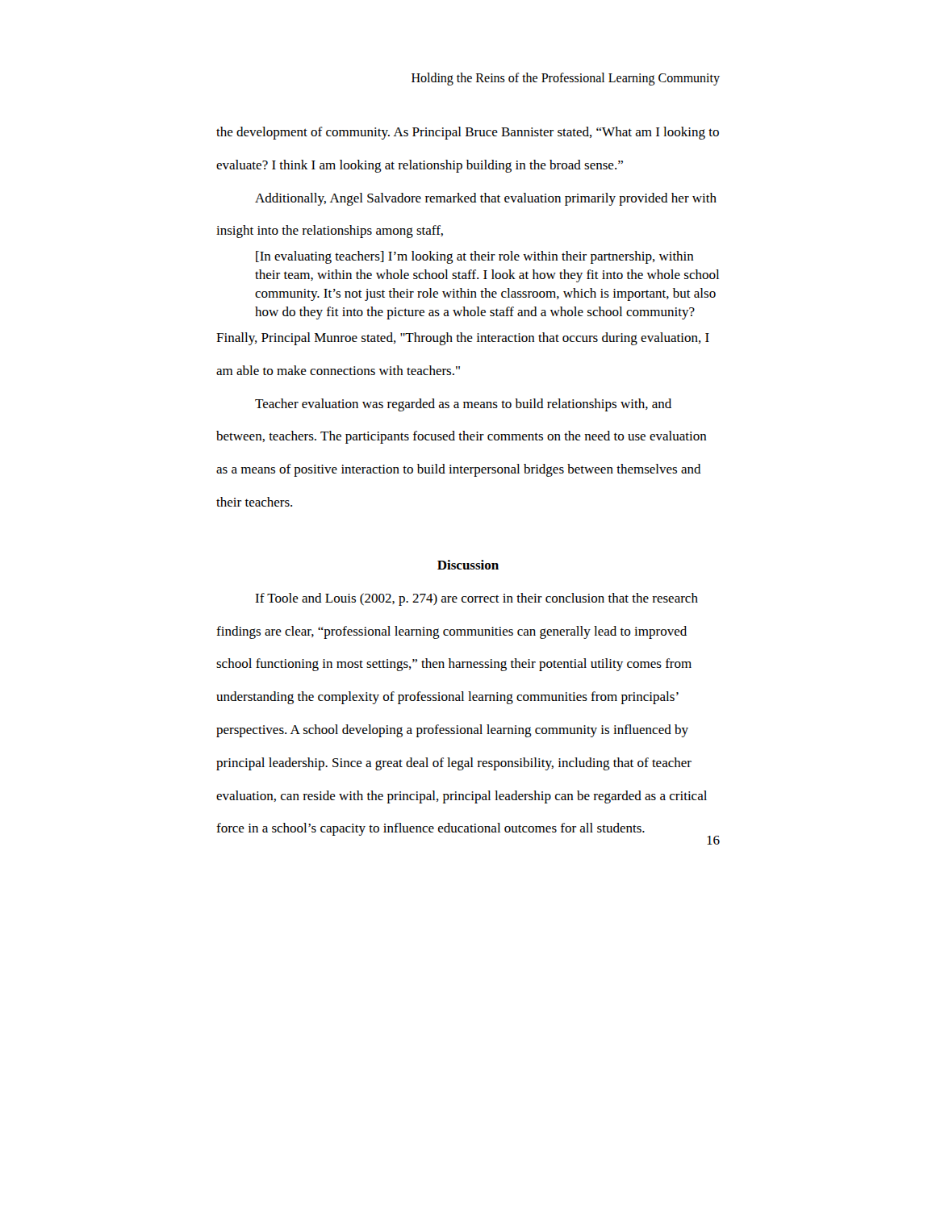Holding the Reins of the Professional Learning Community
the development of community. As Principal Bruce Bannister stated, “What am I looking to evaluate? I think I am looking at relationship building in the broad sense.”
Additionally, Angel Salvadore remarked that evaluation primarily provided her with insight into the relationships among staff,
[In evaluating teachers] I’m looking at their role within their partnership, within their team, within the whole school staff. I look at how they fit into the whole school community. It’s not just their role within the classroom, which is important, but also how do they fit into the picture as a whole staff and a whole school community?
Finally, Principal Munroe stated, "Through the interaction that occurs during evaluation, I am able to make connections with teachers."
Teacher evaluation was regarded as a means to build relationships with, and between, teachers. The participants focused their comments on the need to use evaluation as a means of positive interaction to build interpersonal bridges between themselves and their teachers.
Discussion
If Toole and Louis (2002, p. 274) are correct in their conclusion that the research findings are clear, “professional learning communities can generally lead to improved school functioning in most settings,” then harnessing their potential utility comes from understanding the complexity of professional learning communities from principals’ perspectives. A school developing a professional learning community is influenced by principal leadership. Since a great deal of legal responsibility, including that of teacher evaluation, can reside with the principal, principal leadership can be regarded as a critical force in a school’s capacity to influence educational outcomes for all students.
16